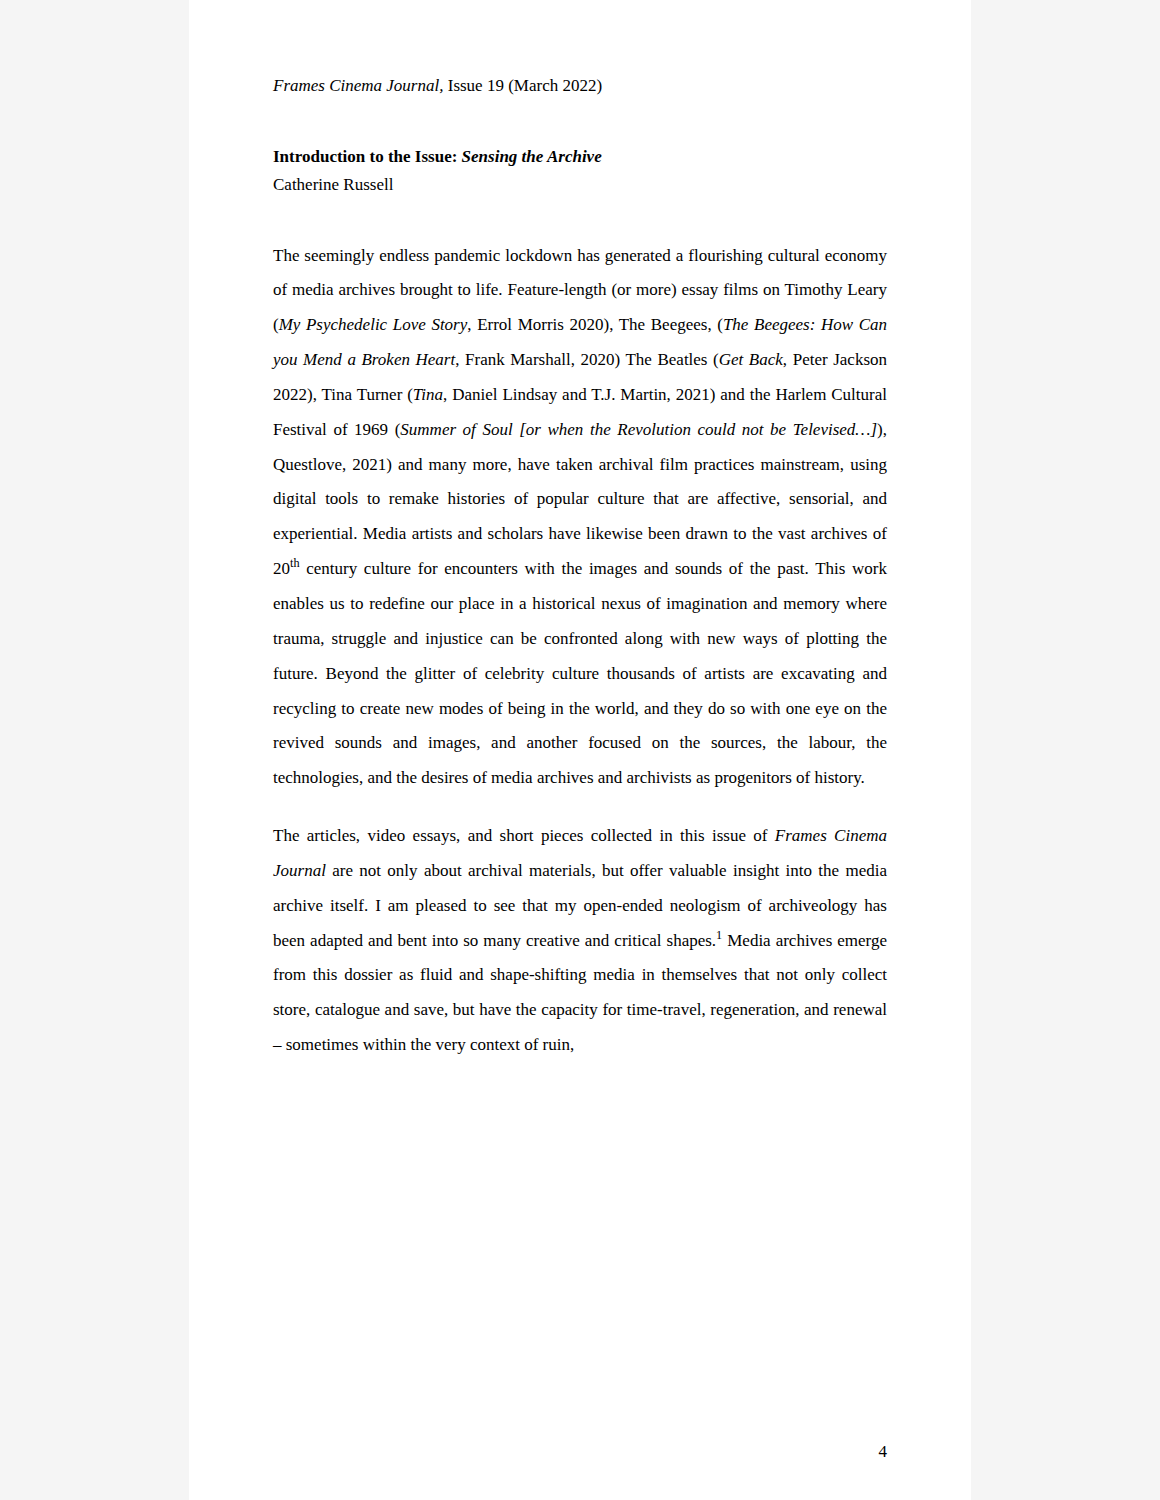Frames Cinema Journal, Issue 19 (March 2022)
Introduction to the Issue: Sensing the Archive
Catherine Russell
The seemingly endless pandemic lockdown has generated a flourishing cultural economy of media archives brought to life. Feature-length (or more) essay films on Timothy Leary (My Psychedelic Love Story, Errol Morris 2020), The Beegees, (The Beegees: How Can you Mend a Broken Heart, Frank Marshall, 2020) The Beatles (Get Back, Peter Jackson 2022), Tina Turner (Tina, Daniel Lindsay and T.J. Martin, 2021) and the Harlem Cultural Festival of 1969 (Summer of Soul [or when the Revolution could not be Televised…]), Questlove, 2021) and many more, have taken archival film practices mainstream, using digital tools to remake histories of popular culture that are affective, sensorial, and experiential. Media artists and scholars have likewise been drawn to the vast archives of 20th century culture for encounters with the images and sounds of the past. This work enables us to redefine our place in a historical nexus of imagination and memory where trauma, struggle and injustice can be confronted along with new ways of plotting the future. Beyond the glitter of celebrity culture thousands of artists are excavating and recycling to create new modes of being in the world, and they do so with one eye on the revived sounds and images, and another focused on the sources, the labour, the technologies, and the desires of media archives and archivists as progenitors of history.
The articles, video essays, and short pieces collected in this issue of Frames Cinema Journal are not only about archival materials, but offer valuable insight into the media archive itself. I am pleased to see that my open-ended neologism of archiveology has been adapted and bent into so many creative and critical shapes.1 Media archives emerge from this dossier as fluid and shape-shifting media in themselves that not only collect store, catalogue and save, but have the capacity for time-travel, regeneration, and renewal – sometimes within the very context of ruin,
4